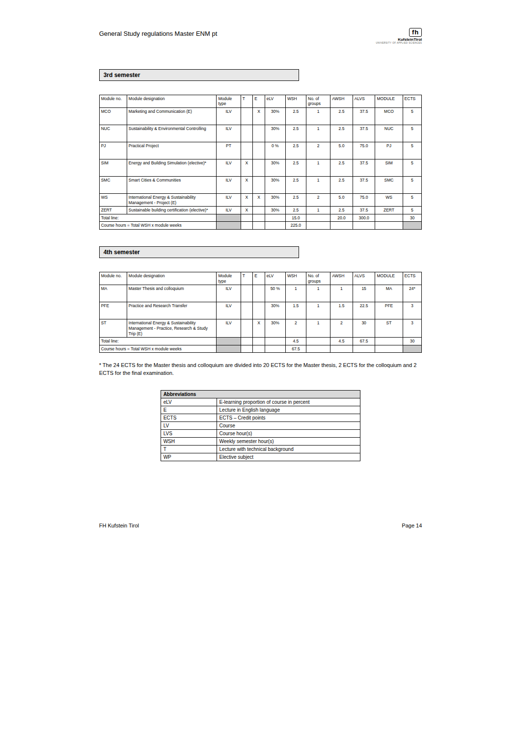General Study regulations Master ENM pt
fh
KufsteinTirol
UNIVERSITY OF APPLIED SCIENCES
3rd semester
| Module no. | Module designation | Module type | T | E | eLV | WSH | No. of groups | AWSH | ALVS | MODULE | ECTS |
| --- | --- | --- | --- | --- | --- | --- | --- | --- | --- | --- | --- |
| MCO | Marketing and Communication (E) | ILV | | X | 30% | 2.5 | 1 | 2.5 | 37.5 | MCO | 5 |
| NUC | Sustainability & Environmental Controlling | ILV | | | 30% | 2.5 | 1 | 2.5 | 37.5 | NUC | 5 |
| PJ | Practical Project | PT | | | 0 % | 2.5 | 2 | 5.0 | 75.0 | PJ | 5 |
| SIM | Energy and Building Simulation (elective)* | ILV | X | | 30% | 2.5 | 1 | 2.5 | 37.5 | SIM | 5 |
| SMC | Smart Cities & Communities | ILV | X | | 30% | 2.5 | 1 | 2.5 | 37.5 | SMC | 5 |
| WS | International Energy & Sustainability Management - Project (E) | ILV | X | X | 30% | 2.5 | 2 | 5.0 | 75.0 | WS | 5 |
| ZERT | Sustainable building certification (elective)* | ILV | X | | 30% | 2.5 | 1 | 2.5 | 37.5 | ZERT | 5 |
| Total line: | | | | | 15.0 | | 20.0 | 300.0 | | 30 |
| Course hours = Total WSH x module weeks | | | | | 225.0 | | | | | |
4th semester
| Module no. | Module designation | Module type | T | E | eLV | WSH | No. of groups | AWSH | ALVS | MODULE | ECTS |
| --- | --- | --- | --- | --- | --- | --- | --- | --- | --- | --- | --- |
| MA | Master Thesis and colloquium | ILV | | | 50 % | 1 | 1 | 1 | 15 | MA | 24* |
| PFE | Practice and Research Transfer | ILV | | | 30% | 1.5 | 1 | 1.5 | 22.5 | PFE | 3 |
| ST | International Energy & Sustainability Management - Practice, Research & Study Trip (E) | ILV | | X | 30% | 2 | 1 | 2 | 30 | ST | 3 |
| Total line: | | | | | 4.5 | | 4.5 | 67.5 | | 30 |
| Course hours = Total WSH x module weeks | | | | | 67.5 | | | | | |
* The 24 ECTS for the Master thesis and colloquium are divided into 20 ECTS for the Master thesis, 2 ECTS for the colloquium and 2 ECTS for the final examination.
| Abbreviations |
| --- |
| eLV | E-learning proportion of course in percent |
| E | Lecture in English language |
| ECTS | ECTS – Credit points |
| LV | Course |
| LVS | Course hour(s) |
| WSH | Weekly semester hour(s) |
| T | Lecture with technical background |
| WP | Elective subject |
FH Kufstein Tirol
Page 14